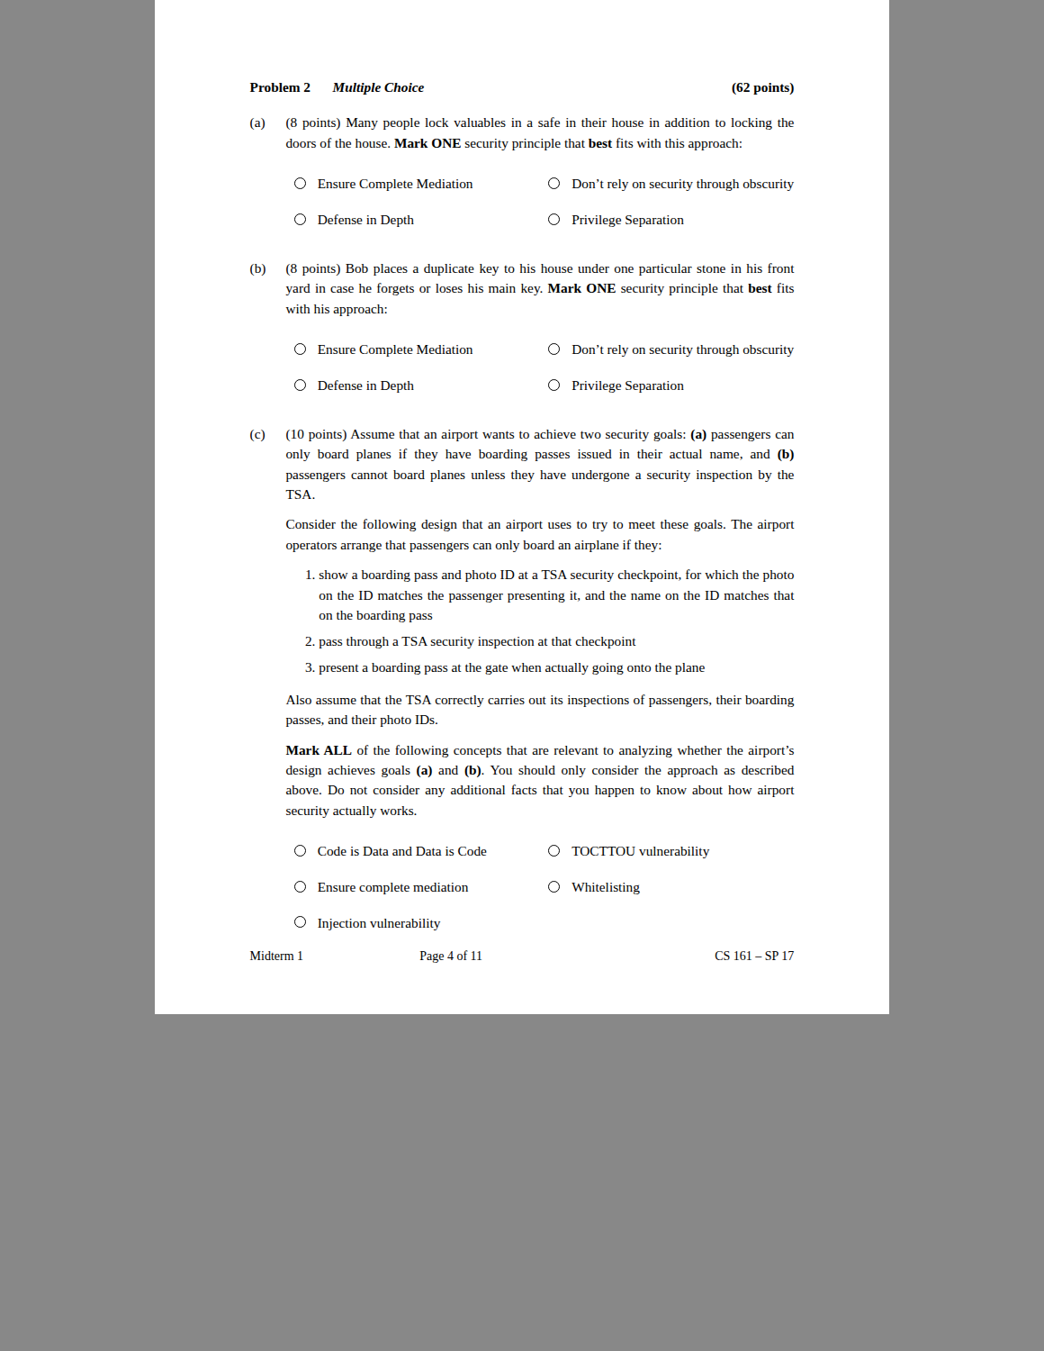Problem 2 Multiple Choice (62 points)
(a)
(8 points) Many people lock valuables in a safe in their house in addition to locking the doors of the house. Mark ONE security principle that best fits with this approach:
Ensure Complete Mediation
Don’t rely on security through obscurity
Defense in Depth
Privilege Separation
(b)
(8 points) Bob places a duplicate key to his house under one particular stone in his front yard in case he forgets or loses his main key. Mark ONE security principle that best fits with his approach:
Ensure Complete Mediation
Don’t rely on security through obscurity
Defense in Depth
Privilege Separation
(c)
(10 points) Assume that an airport wants to achieve two security goals: (a) passengers can only board planes if they have boarding passes issued in their actual name, and (b) passengers cannot board planes unless they have undergone a security inspection by the TSA.
Consider the following design that an airport uses to try to meet these goals. The airport operators arrange that passengers can only board an airplane if they:
show a boarding pass and photo ID at a TSA security checkpoint, for which the photo on the ID matches the passenger presenting it, and the name on the ID matches that on the boarding pass
pass through a TSA security inspection at that checkpoint
present a boarding pass at the gate when actually going onto the plane
Also assume that the TSA correctly carries out its inspections of passengers, their boarding passes, and their photo IDs.
Mark ALL of the following concepts that are relevant to analyzing whether the airport’s design achieves goals (a) and (b). You should only consider the approach as described above. Do not consider any additional facts that you happen to know about how airport security actually works.
Code is Data and Data is Code
TOCTTOU vulnerability
Ensure complete mediation
Whitelisting
Injection vulnerability
Midterm 1 Page 4 of 11 CS 161 – SP 17